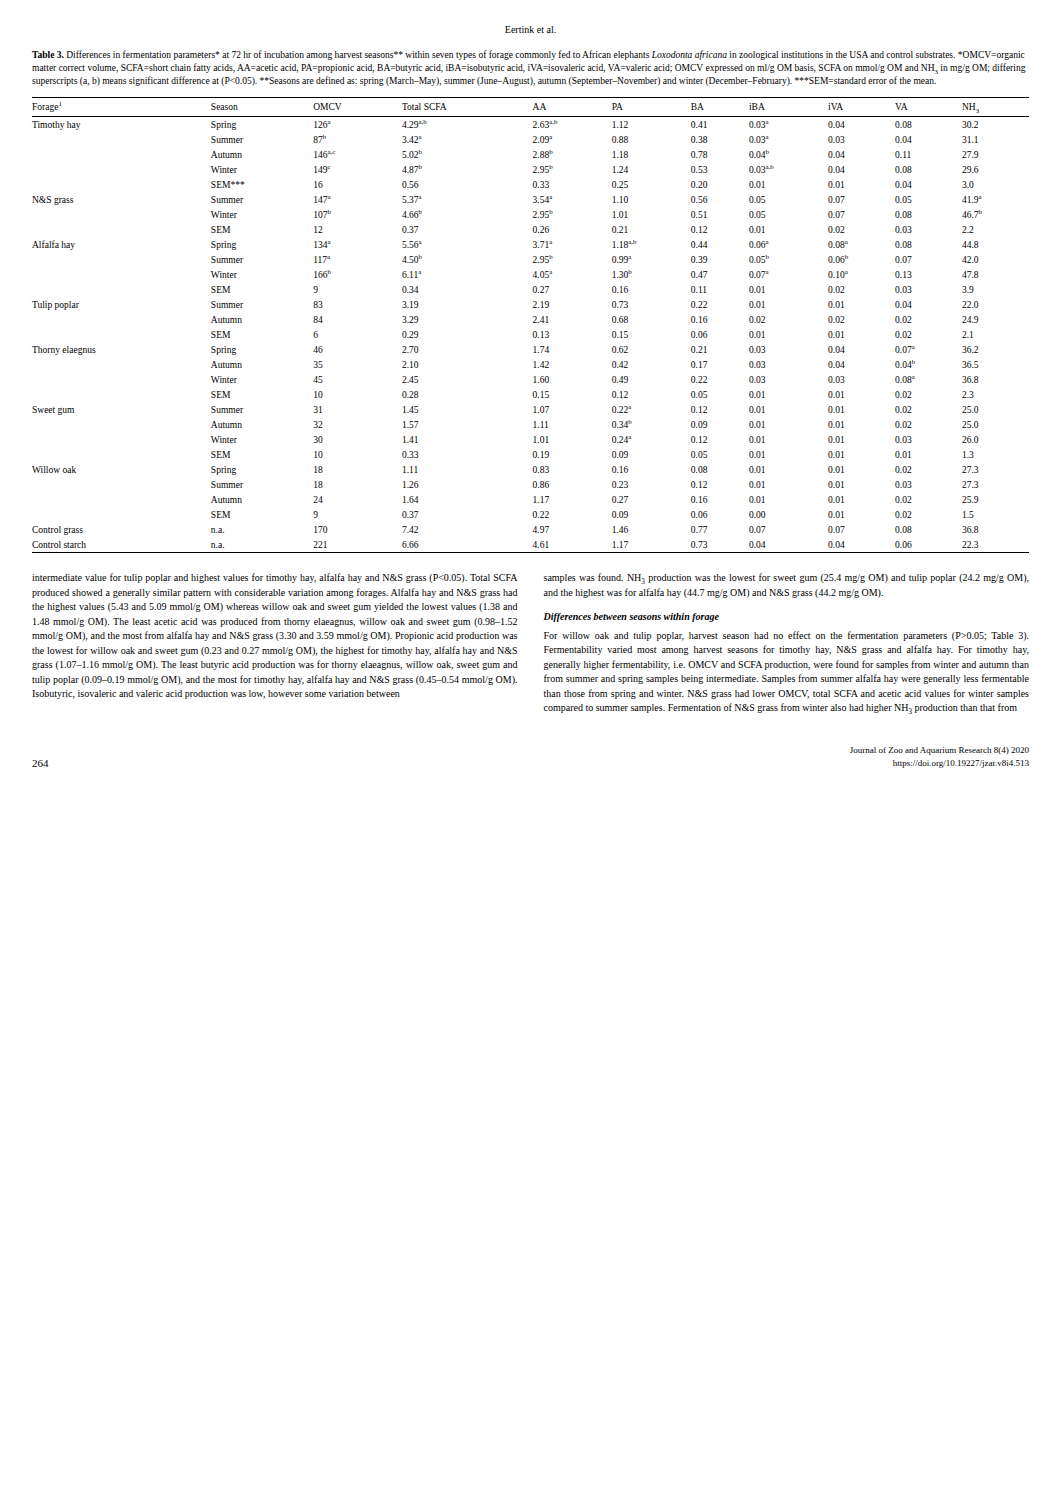Eertink et al.
Table 3. Differences in fermentation parameters* at 72 hr of incubation among harvest seasons** within seven types of forage commonly fed to African elephants Loxodonta africana in zoological institutions in the USA and control substrates. *OMCV=organic matter correct volume, SCFA=short chain fatty acids, AA=acetic acid, PA=propionic acid, BA=butyric acid, iBA=isobutyric acid, iVA=isovaleric acid, VA=valeric acid; OMCV expressed on ml/g OM basis, SCFA on mmol/g OM and NH3 in mg/g OM; differing superscripts (a, b) means significant difference at (P<0.05). **Seasons are defined as: spring (March–May), summer (June–August), autumn (September–November) and winter (December–February). ***SEM=standard error of the mean.
| Forage 1 | Season | OMCV | Total SCFA | AA | PA | BA | iBA | iVA | VA | NH 3 |
| --- | --- | --- | --- | --- | --- | --- | --- | --- | --- | --- |
| Timothy hay | Spring | 126 a | 4.29 a,b | 2.63 a,b | 1.12 | 0.41 | 0.03 a | 0.04 | 0.08 | 30.2 |
| | Summer | 87 b | 3.42 a | 2.09 a | 0.88 | 0.38 | 0.03 a | 0.03 | 0.04 | 31.1 |
| | Autumn | 146 a,c | 5.02 b | 2.88 b | 1.18 | 0.78 | 0.04 b | 0.04 | 0.11 | 27.9 |
| | Winter | 149 c | 4.87 b | 2.95 b | 1.24 | 0.53 | 0.03 a,b | 0.04 | 0.08 | 29.6 |
| | SEM*** | 16 | 0.56 | 0.33 | 0.25 | 0.20 | 0.01 | 0.01 | 0.04 | 3.0 |
| N&S grass | Summer | 147 a | 5.37 a | 3.54 a | 1.10 | 0.56 | 0.05 | 0.07 | 0.05 | 41.9 a |
| | Winter | 107 b | 4.66 b | 2.95 b | 1.01 | 0.51 | 0.05 | 0.07 | 0.08 | 46.7 b |
| | SEM | 12 | 0.37 | 0.26 | 0.21 | 0.12 | 0.01 | 0.02 | 0.03 | 2.2 |
| Alfalfa hay | Spring | 134 a | 5.56 a | 3.71 a | 1.18 a,b | 0.44 | 0.06 a | 0.08 a | 0.08 | 44.8 |
| | Summer | 117 a | 4.50 b | 2.95 b | 0.99 a | 0.39 | 0.05 b | 0.06 b | 0.07 | 42.0 |
| | Winter | 166 b | 6.11 a | 4.05 a | 1.30 b | 0.47 | 0.07 a | 0.10 a | 0.13 | 47.8 |
| | SEM | 9 | 0.34 | 0.27 | 0.16 | 0.11 | 0.01 | 0.02 | 0.03 | 3.9 |
| Tulip poplar | Summer | 83 | 3.19 | 2.19 | 0.73 | 0.22 | 0.01 | 0.01 | 0.04 | 22.0 |
| | Autumn | 84 | 3.29 | 2.41 | 0.68 | 0.16 | 0.02 | 0.02 | 0.02 | 24.9 |
| | SEM | 6 | 0.29 | 0.13 | 0.15 | 0.06 | 0.01 | 0.01 | 0.02 | 2.1 |
| Thorny elaegnus | Spring | 46 | 2.70 | 1.74 | 0.62 | 0.21 | 0.03 | 0.04 | 0.07 a | 36.2 |
| | Autumn | 35 | 2.10 | 1.42 | 0.42 | 0.17 | 0.03 | 0.04 | 0.04 b | 36.5 |
| | Winter | 45 | 2.45 | 1.60 | 0.49 | 0.22 | 0.03 | 0.03 | 0.08 a | 36.8 |
| | SEM | 10 | 0.28 | 0.15 | 0.12 | 0.05 | 0.01 | 0.01 | 0.02 | 2.3 |
| Sweet gum | Summer | 31 | 1.45 | 1.07 | 0.22 a | 0.12 | 0.01 | 0.01 | 0.02 | 25.0 |
| | Autumn | 32 | 1.57 | 1.11 | 0.34 b | 0.09 | 0.01 | 0.01 | 0.02 | 25.0 |
| | Winter | 30 | 1.41 | 1.01 | 0.24 a | 0.12 | 0.01 | 0.01 | 0.03 | 26.0 |
| | SEM | 10 | 0.33 | 0.19 | 0.09 | 0.05 | 0.01 | 0.01 | 0.01 | 1.3 |
| Willow oak | Spring | 18 | 1.11 | 0.83 | 0.16 | 0.08 | 0.01 | 0.01 | 0.02 | 27.3 |
| | Summer | 18 | 1.26 | 0.86 | 0.23 | 0.12 | 0.01 | 0.01 | 0.03 | 27.3 |
| | Autumn | 24 | 1.64 | 1.17 | 0.27 | 0.16 | 0.01 | 0.01 | 0.02 | 25.9 |
| | SEM | 9 | 0.37 | 0.22 | 0.09 | 0.06 | 0.00 | 0.01 | 0.02 | 1.5 |
| Control grass | n.a. | 170 | 7.42 | 4.97 | 1.46 | 0.77 | 0.07 | 0.07 | 0.08 | 36.8 |
| Control starch | n.a. | 221 | 6.66 | 4.61 | 1.17 | 0.73 | 0.04 | 0.04 | 0.06 | 22.3 |
intermediate value for tulip poplar and highest values for timothy hay, alfalfa hay and N&S grass (P<0.05). Total SCFA produced showed a generally similar pattern with considerable variation among forages. Alfalfa hay and N&S grass had the highest values (5.43 and 5.09 mmol/g OM) whereas willow oak and sweet gum yielded the lowest values (1.38 and 1.48 mmol/g OM). The least acetic acid was produced from thorny elaeagnus, willow oak and sweet gum (0.98–1.52 mmol/g OM), and the most from alfalfa hay and N&S grass (3.30 and 3.59 mmol/g OM). Propionic acid production was the lowest for willow oak and sweet gum (0.23 and 0.27 mmol/g OM), the highest for timothy hay, alfalfa hay and N&S grass (1.07–1.16 mmol/g OM). The least butyric acid production was for thorny elaeagnus, willow oak, sweet gum and tulip poplar (0.09–0.19 mmol/g OM), and the most for timothy hay, alfalfa hay and N&S grass (0.45–0.54 mmol/g OM). Isobutyric, isovaleric and valeric acid production was low, however some variation between
samples was found. NH3 production was the lowest for sweet gum (25.4 mg/g OM) and tulip poplar (24.2 mg/g OM), and the highest was for alfalfa hay (44.7 mg/g OM) and N&S grass (44.2 mg/g OM).
Differences between seasons within forage
For willow oak and tulip poplar, harvest season had no effect on the fermentation parameters (P>0.05; Table 3). Fermentability varied most among harvest seasons for timothy hay, N&S grass and alfalfa hay. For timothy hay, generally higher fermentability, i.e. OMCV and SCFA production, were found for samples from winter and autumn than from summer and spring samples being intermediate. Samples from summer alfalfa hay were generally less fermentable than those from spring and winter. N&S grass had lower OMCV, total SCFA and acetic acid values for winter samples compared to summer samples. Fermentation of N&S grass from winter also had higher NH3 production than that from
264
Journal of Zoo and Aquarium Research 8(4) 2020
https://doi.org/10.19227/jzar.v8i4.513